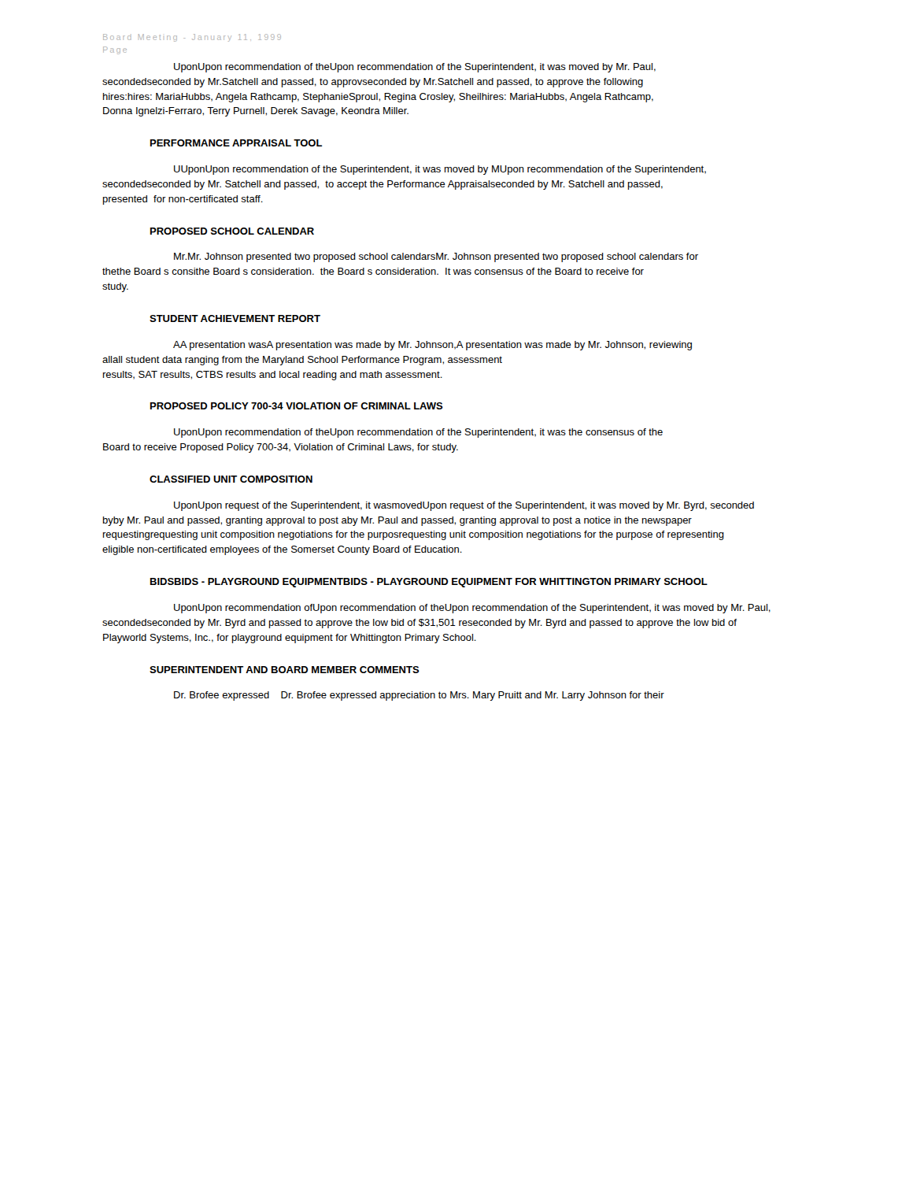Board Meeting - January 11, 1999 Page
UponUpon recommendation of theUpon recommendation of the Superintendent, it was moved by Mr. Paul,
secondedseconded by Mr.Satchell and passed, to approvseconded by Mr.Satchell and passed, to approve the following
hires:hires: MariaHubbs, Angela Rathcamp, StephanieSproul, Regina Crosley, Sheilhires: MariaHubbs, Angela Rathcamp,
Donna Ignelzi-Ferraro, Terry Purnell, Derek Savage, Keondra Miller.
PERFORMANCE APPRAISAL TOOL
UUponUpon recommendation of the Superintendent, it was moved by MUpon recommendation of the Superintendent,
secondedseconded by Mr. Satchell and passed, to accept the Performance Appraisalseconded by Mr. Satchell and passed,
presented for non-certificated staff.
PROPOSED SCHOOL CALENDAR
Mr.Mr. Johnson presented two proposed school calendarsMr. Johnson presented two proposed school calendars for
thethe Board s consithe Board s consideration. the Board s consideration. It was consensus of the Board to receive for
study.
STUDENT ACHIEVEMENT REPORT
AA presentation wasA presentation was made by Mr. Johnson,A presentation was made by Mr. Johnson, reviewing
allall student data ranging from the Maryland School Performance Program, assessment
results, SAT results, CTBS results and local reading and math assessment.
PROPOSED POLICY 700-34 VIOLATION OF CRIMINAL LAWS
UponUpon recommendation of theUpon recommendation of the Superintendent, it was the consensus of the
Board to receive Proposed Policy 700-34, Violation of Criminal Laws, for study.
CLASSIFIED UNIT COMPOSITION
UponUpon request of the Superintendent, it wasmovedUpon request of the Superintendent, it was moved by Mr. Byrd, seconded
byby Mr. Paul and passed, granting approval to post aby Mr. Paul and passed, granting approval to post a notice in the newspaper
requestingrequesting unit composition negotiations for the purposrequesting unit composition negotiations for the purpose of representing
eligible non-certificated employees of the Somerset County Board of Education.
BIDSBIDS - PLAYGROUND EQUIPMENTBIDS - PLAYGROUND EQUIPMENT FOR WHITTINGTON PRIMARY SCHOOL
UponUpon recommendation ofUpon recommendation of theUpon recommendation of the Superintendent, it was moved by Mr. Paul,
secondedseconded by Mr. Byrd and passed to approve the low bid of $31,501 reseconded by Mr. Byrd and passed to approve the low bid of
Playworld Systems, Inc., for playground equipment for Whittington Primary School.
SUPERINTENDENT AND BOARD MEMBER COMMENTS
Dr. Brofee expressed Dr. Brofee expressed appreciation to Mrs. Mary Pruitt and Mr. Larry Johnson for their